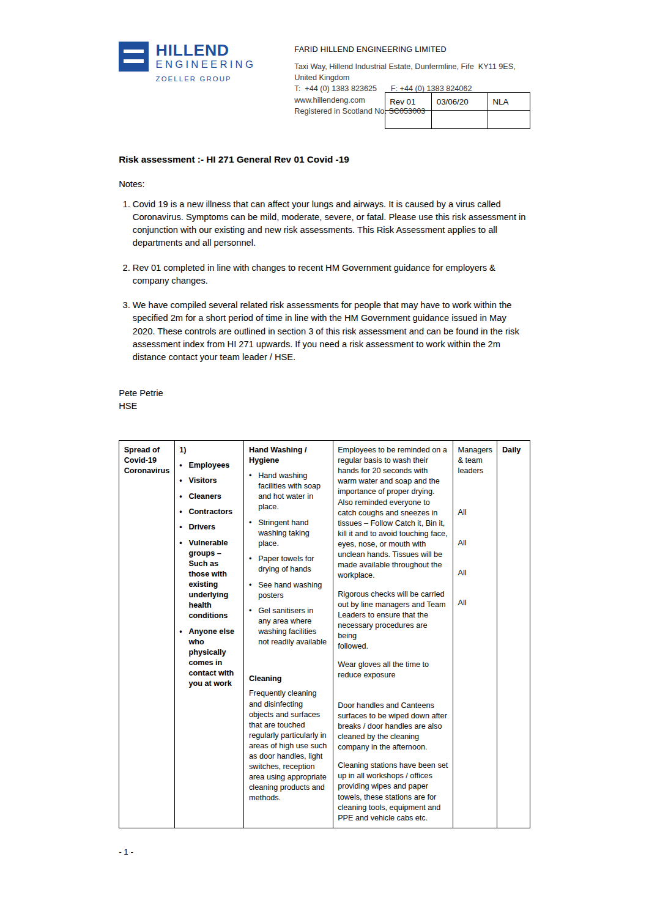HILLEND
ENGINEERING
ZOELLER GROUP
FARID HILLEND ENGINEERING LIMITED
Taxi Way, Hillend Industrial Estate, Dunfermline, Fife KY11 9ES, United Kingdom
T: +44 (0) 1383 823625 F: +44 (0) 1383 824062 www.hillendeng.com
Registered in Scotland No. SC053003
| Rev 01 | 03/06/20 | NLA |
Risk assessment :- HI 271 General Rev 01 Covid -19
Notes:
Covid 19 is a new illness that can affect your lungs and airways. It is caused by a virus called Coronavirus. Symptoms can be mild, moderate, severe, or fatal. Please use this risk assessment in conjunction with our existing and new risk assessments. This Risk Assessment applies to all departments and all personnel.
Rev 01 completed in line with changes to recent HM Government guidance for employers & company changes.
We have compiled several related risk assessments for people that may have to work within the specified 2m for a short period of time in line with the HM Government guidance issued in May 2020. These controls are outlined in section 3 of this risk assessment and can be found in the risk assessment index from HI 271 upwards. If you need a risk assessment to work within the 2m distance contact your team leader / HSE.
Pete Petrie
HSE
| Spread of Covid-19 Coronavirus | 1) Employees Visitors Cleaners Contractors Drivers Vulnerable groups – Such as those with existing underlying health conditions Anyone else who physically comes in contact with you at work | Hand Washing / Hygiene Hand washing facilities with soap and hot water in place. Stringent hand washing taking place. Paper towels for drying of hands See hand washing posters Gel sanitisers in any area where washing facilities not readily available Cleaning Frequently cleaning and disinfecting objects and surfaces that are touched regularly particularly in areas of high use such as door handles, light switches, reception area using appropriate cleaning products and methods. | Employees to be reminded on a regular basis to wash their hands for 20 seconds with warm water and soap and the importance of proper drying. Also reminded everyone to catch coughs and sneezes in tissues – Follow Catch it, Bin it, kill it and to avoid touching face, eyes, nose, or mouth with unclean hands. Tissues will be made available throughout the workplace. Rigorous checks will be carried out by line managers and Team Leaders to ensure that the necessary procedures are being followed. Wear gloves all the time to reduce exposure Door handles and Canteens surfaces to be wiped down after breaks / door handles are also cleaned by the cleaning company in the afternoon. Cleaning stations have been set up in all workshops / offices providing wipes and paper towels, these stations are for cleaning tools, equipment and PPE and vehicle cabs etc. | Managers & team leaders All All All All | Daily |
- 1 -